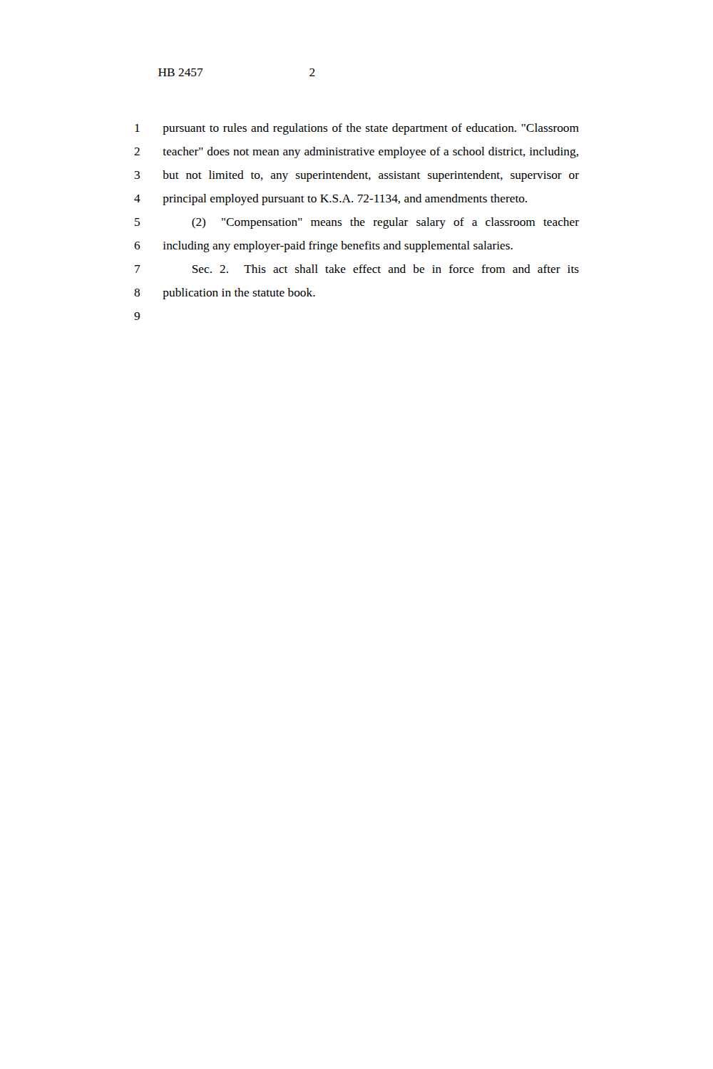HB 2457 2
1
2
3
4
5
6
7
8
9
pursuant to rules and regulations of the state department of education. "Classroom teacher" does not mean any administrative employee of a school district, including, but not limited to, any superintendent, assistant superintendent, supervisor or principal employed pursuant to K.S.A. 72-1134, and amendments thereto.
(2) "Compensation" means the regular salary of a classroom teacher including any employer-paid fringe benefits and supplemental salaries.
Sec. 2. This act shall take effect and be in force from and after its publication in the statute book.